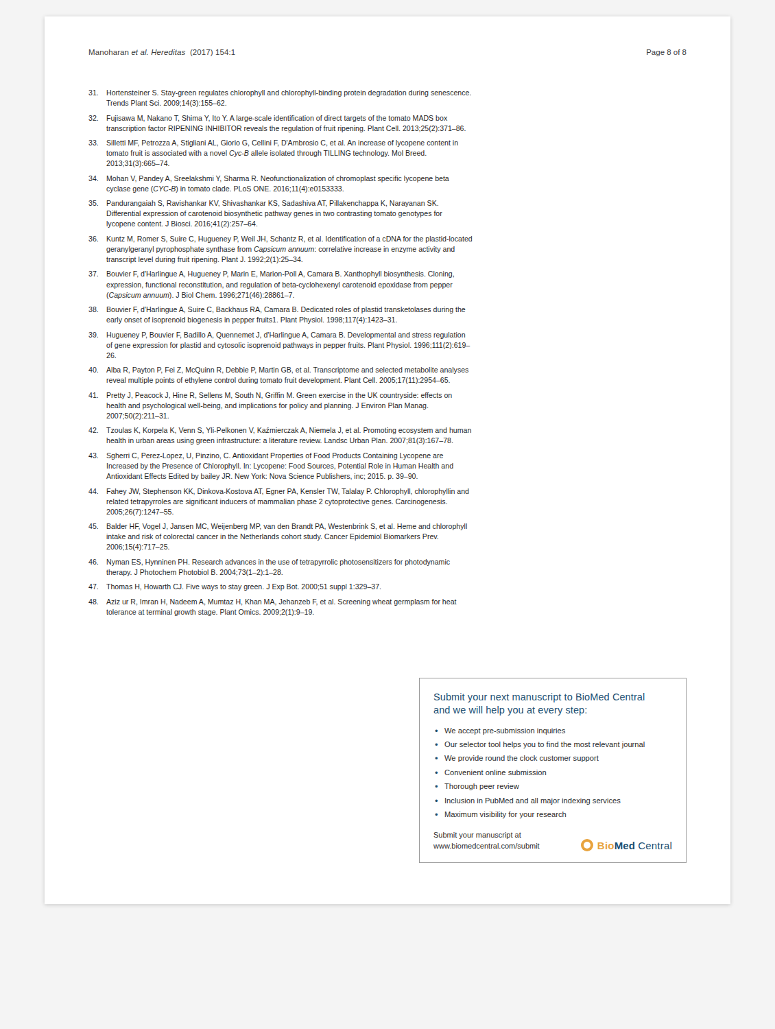Manoharan et al. Hereditas (2017) 154:1
Page 8 of 8
Hortensteiner S. Stay-green regulates chlorophyll and chlorophyll-binding protein degradation during senescence. Trends Plant Sci. 2009;14(3):155–62.
Fujisawa M, Nakano T, Shima Y, Ito Y. A large-scale identification of direct targets of the tomato MADS box transcription factor RIPENING INHIBITOR reveals the regulation of fruit ripening. Plant Cell. 2013;25(2):371–86.
Silletti MF, Petrozza A, Stigliani AL, Giorio G, Cellini F, D'Ambrosio C, et al. An increase of lycopene content in tomato fruit is associated with a novel Cyc-B allele isolated through TILLING technology. Mol Breed. 2013;31(3):665–74.
Mohan V, Pandey A, Sreelakshmi Y, Sharma R. Neofunctionalization of chromoplast specific lycopene beta cyclase gene (CYC-B) in tomato clade. PLoS ONE. 2016;11(4):e0153333.
Pandurangaiah S, Ravishankar KV, Shivashankar KS, Sadashiva AT, Pillakenchappa K, Narayanan SK. Differential expression of carotenoid biosynthetic pathway genes in two contrasting tomato genotypes for lycopene content. J Biosci. 2016;41(2):257–64.
Kuntz M, Romer S, Suire C, Hugueney P, Weil JH, Schantz R, et al. Identification of a cDNA for the plastid-located geranylgeranyl pyrophosphate synthase from Capsicum annuum: correlative increase in enzyme activity and transcript level during fruit ripening. Plant J. 1992;2(1):25–34.
Bouvier F, d'Harlingue A, Hugueney P, Marin E, Marion-Poll A, Camara B. Xanthophyll biosynthesis. Cloning, expression, functional reconstitution, and regulation of beta-cyclohexenyl carotenoid epoxidase from pepper (Capsicum annuum). J Biol Chem. 1996;271(46):28861–7.
Bouvier F, d'Harlingue A, Suire C, Backhaus RA, Camara B. Dedicated roles of plastid transketolases during the early onset of isoprenoid biogenesis in pepper fruits1. Plant Physiol. 1998;117(4):1423–31.
Hugueney P, Bouvier F, Badillo A, Quennemet J, d'Harlingue A, Camara B. Developmental and stress regulation of gene expression for plastid and cytosolic isoprenoid pathways in pepper fruits. Plant Physiol. 1996;111(2):619–26.
Alba R, Payton P, Fei Z, McQuinn R, Debbie P, Martin GB, et al. Transcriptome and selected metabolite analyses reveal multiple points of ethylene control during tomato fruit development. Plant Cell. 2005;17(11):2954–65.
Pretty J, Peacock J, Hine R, Sellens M, South N, Griffin M. Green exercise in the UK countryside: effects on health and psychological well-being, and implications for policy and planning. J Environ Plan Manag. 2007;50(2):211–31.
Tzoulas K, Korpela K, Venn S, Yli-Pelkonen V, Kaźmierczak A, Niemela J, et al. Promoting ecosystem and human health in urban areas using green infrastructure: a literature review. Landsc Urban Plan. 2007;81(3):167–78.
Sgherri C, Perez-Lopez, U, Pinzino, C. Antioxidant Properties of Food Products Containing Lycopene are Increased by the Presence of Chlorophyll. In: Lycopene: Food Sources, Potential Role in Human Health and Antioxidant Effects Edited by bailey JR. New York: Nova Science Publishers, inc; 2015. p. 39–90.
Fahey JW, Stephenson KK, Dinkova-Kostova AT, Egner PA, Kensler TW, Talalay P. Chlorophyll, chlorophyllin and related tetrapyrroles are significant inducers of mammalian phase 2 cytoprotective genes. Carcinogenesis. 2005;26(7):1247–55.
Balder HF, Vogel J, Jansen MC, Weijenberg MP, van den Brandt PA, Westenbrink S, et al. Heme and chlorophyll intake and risk of colorectal cancer in the Netherlands cohort study. Cancer Epidemiol Biomarkers Prev. 2006;15(4):717–25.
Nyman ES, Hynninen PH. Research advances in the use of tetrapyrrolic photosensitizers for photodynamic therapy. J Photochem Photobiol B. 2004;73(1–2):1–28.
Thomas H, Howarth CJ. Five ways to stay green. J Exp Bot. 2000;51 suppl 1:329–37.
Aziz ur R, Imran H, Nadeem A, Mumtaz H, Khan MA, Jehanzeb F, et al. Screening wheat germplasm for heat tolerance at terminal growth stage. Plant Omics. 2009;2(1):9–19.
Submit your next manuscript to BioMed Central
and we will help you at every step:
We accept pre-submission inquiries
Our selector tool helps you to find the most relevant journal
We provide round the clock customer support
Convenient online submission
Thorough peer review
Inclusion in PubMed and all major indexing services
Maximum visibility for your research
Submit your manuscript at
www.biomedcentral.com/submit
Bio Med Central